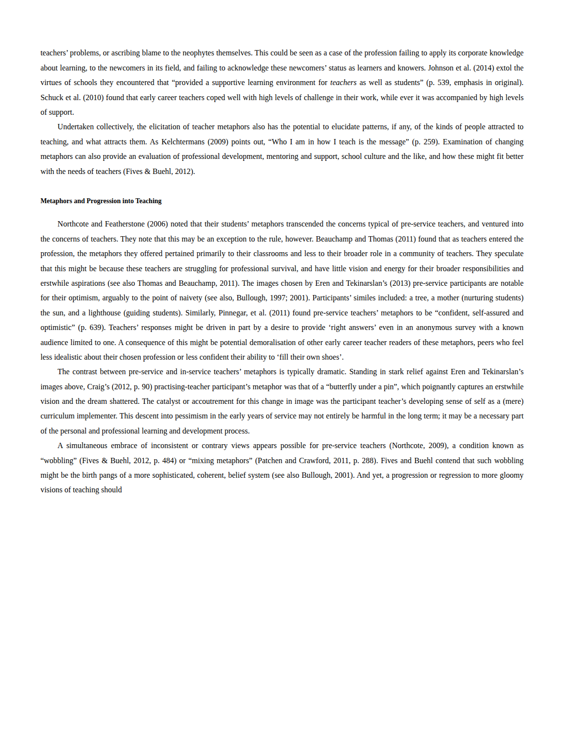teachers’ problems, or ascribing blame to the neophytes themselves. This could be seen as a case of the profession failing to apply its corporate knowledge about learning, to the newcomers in its field, and failing to acknowledge these newcomers’ status as learners and knowers. Johnson et al. (2014) extol the virtues of schools they encountered that “provided a supportive learning environment for teachers as well as students” (p. 539, emphasis in original). Schuck et al. (2010) found that early career teachers coped well with high levels of challenge in their work, while ever it was accompanied by high levels of support.
Undertaken collectively, the elicitation of teacher metaphors also has the potential to elucidate patterns, if any, of the kinds of people attracted to teaching, and what attracts them. As Kelchtermans (2009) points out, “Who I am in how I teach is the message” (p. 259). Examination of changing metaphors can also provide an evaluation of professional development, mentoring and support, school culture and the like, and how these might fit better with the needs of teachers (Fives & Buehl, 2012).
Metaphors and Progression into Teaching
Northcote and Featherstone (2006) noted that their students’ metaphors transcended the concerns typical of pre-service teachers, and ventured into the concerns of teachers. They note that this may be an exception to the rule, however. Beauchamp and Thomas (2011) found that as teachers entered the profession, the metaphors they offered pertained primarily to their classrooms and less to their broader role in a community of teachers. They speculate that this might be because these teachers are struggling for professional survival, and have little vision and energy for their broader responsibilities and erstwhile aspirations (see also Thomas and Beauchamp, 2011). The images chosen by Eren and Tekinarslan’s (2013) pre-service participants are notable for their optimism, arguably to the point of naivety (see also, Bullough, 1997; 2001). Participants’ similes included: a tree, a mother (nurturing students) the sun, and a lighthouse (guiding students). Similarly, Pinnegar, et al. (2011) found pre-service teachers’ metaphors to be “confident, self-assured and optimistic” (p. 639). Teachers’ responses might be driven in part by a desire to provide ‘right answers’ even in an anonymous survey with a known audience limited to one. A consequence of this might be potential demoralisation of other early career teacher readers of these metaphors, peers who feel less idealistic about their chosen profession or less confident their ability to ‘fill their own shoes’.
The contrast between pre-service and in-service teachers’ metaphors is typically dramatic. Standing in stark relief against Eren and Tekinarslan’s images above, Craig’s (2012, p. 90) practising-teacher participant’s metaphor was that of a “butterfly under a pin”, which poignantly captures an erstwhile vision and the dream shattered. The catalyst or accoutrement for this change in image was the participant teacher’s developing sense of self as a (mere) curriculum implementer. This descent into pessimism in the early years of service may not entirely be harmful in the long term; it may be a necessary part of the personal and professional learning and development process.
A simultaneous embrace of inconsistent or contrary views appears possible for pre-service teachers (Northcote, 2009), a condition known as “wobbling” (Fives & Buehl, 2012, p. 484) or “mixing metaphors” (Patchen and Crawford, 2011, p. 288). Fives and Buehl contend that such wobbling might be the birth pangs of a more sophisticated, coherent, belief system (see also Bullough, 2001). And yet, a progression or regression to more gloomy visions of teaching should